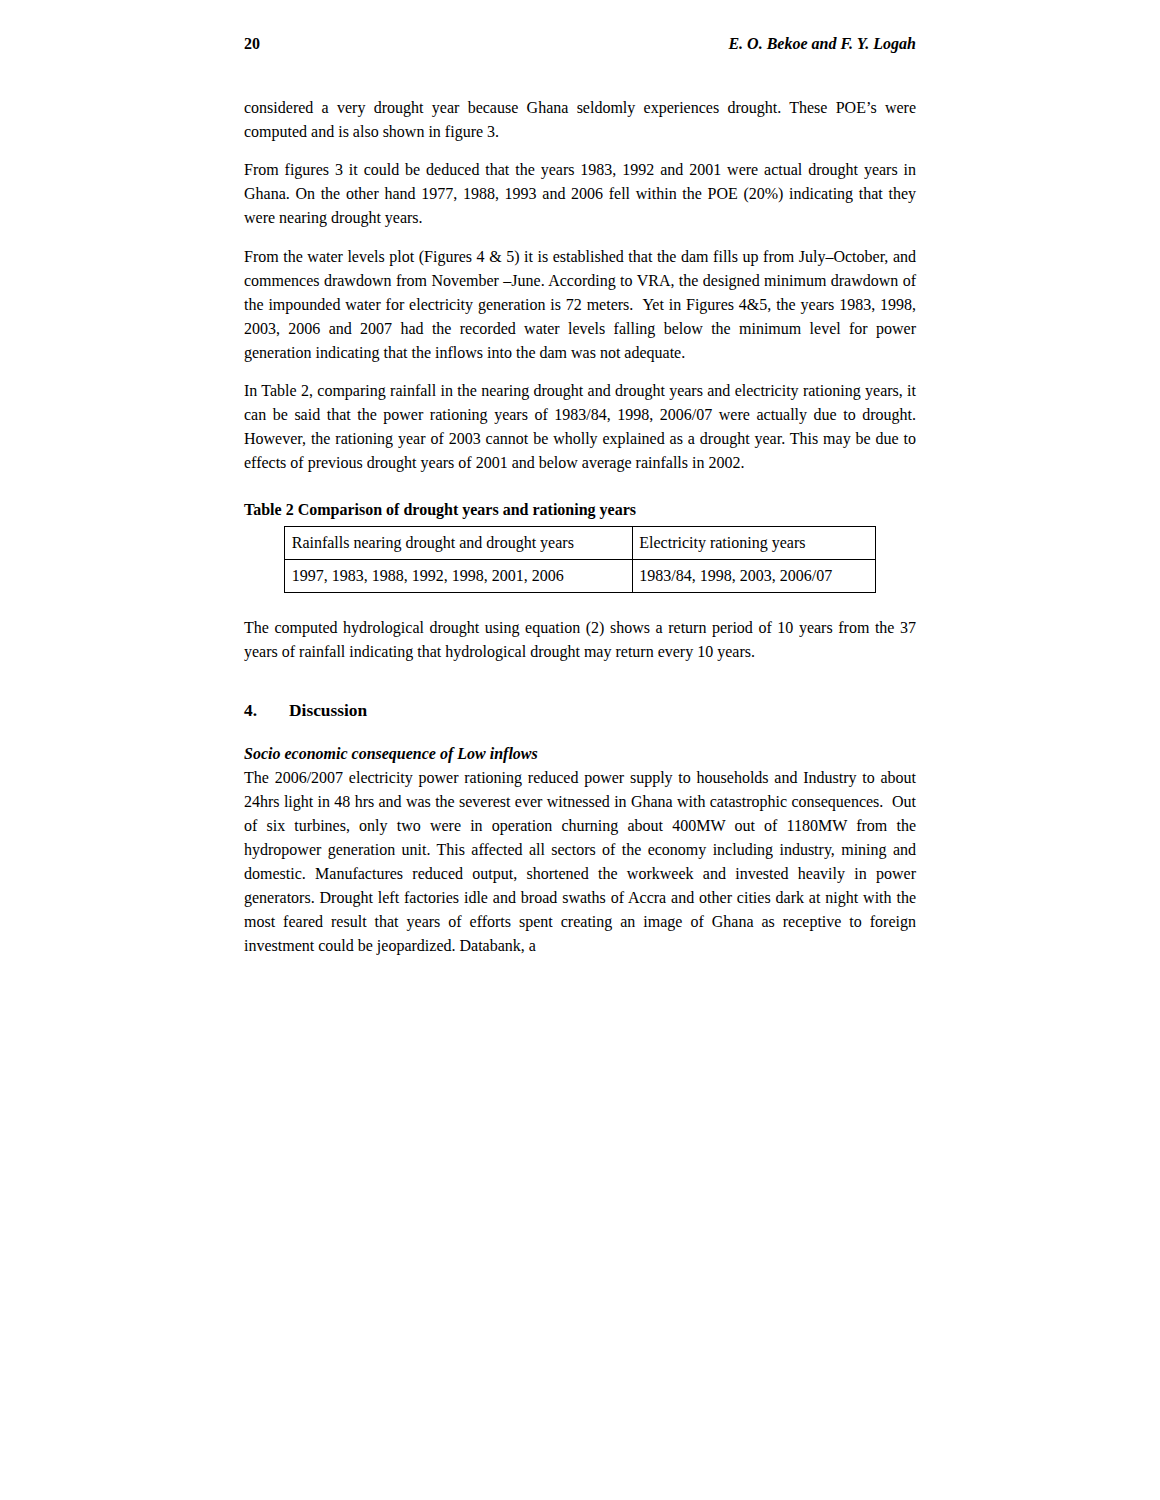20 E. O. Bekoe and F. Y. Logah
considered a very drought year because Ghana seldomly experiences drought. These POE’s were computed and is also shown in figure 3.
From figures 3 it could be deduced that the years 1983, 1992 and 2001 were actual drought years in Ghana. On the other hand 1977, 1988, 1993 and 2006 fell within the POE (20%) indicating that they were nearing drought years.
From the water levels plot (Figures 4 & 5) it is established that the dam fills up from July–October, and commences drawdown from November –June. According to VRA, the designed minimum drawdown of the impounded water for electricity generation is 72 meters. Yet in Figures 4&5, the years 1983, 1998, 2003, 2006 and 2007 had the recorded water levels falling below the minimum level for power generation indicating that the inflows into the dam was not adequate.
In Table 2, comparing rainfall in the nearing drought and drought years and electricity rationing years, it can be said that the power rationing years of 1983/84, 1998, 2006/07 were actually due to drought. However, the rationing year of 2003 cannot be wholly explained as a drought year. This may be due to effects of previous drought years of 2001 and below average rainfalls in 2002.
Table 2 Comparison of drought years and rationing years
| Rainfalls nearing drought and drought years | Electricity rationing years |
| 1997, 1983, 1988, 1992, 1998, 2001, 2006 | 1983/84, 1998, 2003, 2006/07 |
The computed hydrological drought using equation (2) shows a return period of 10 years from the 37 years of rainfall indicating that hydrological drought may return every 10 years.
4. Discussion
Socio economic consequence of Low inflows
The 2006/2007 electricity power rationing reduced power supply to households and Industry to about 24hrs light in 48 hrs and was the severest ever witnessed in Ghana with catastrophic consequences. Out of six turbines, only two were in operation churning about 400MW out of 1180MW from the hydropower generation unit. This affected all sectors of the economy including industry, mining and domestic. Manufactures reduced output, shortened the workweek and invested heavily in power generators. Drought left factories idle and broad swaths of Accra and other cities dark at night with the most feared result that years of efforts spent creating an image of Ghana as receptive to foreign investment could be jeopardized. Databank, a